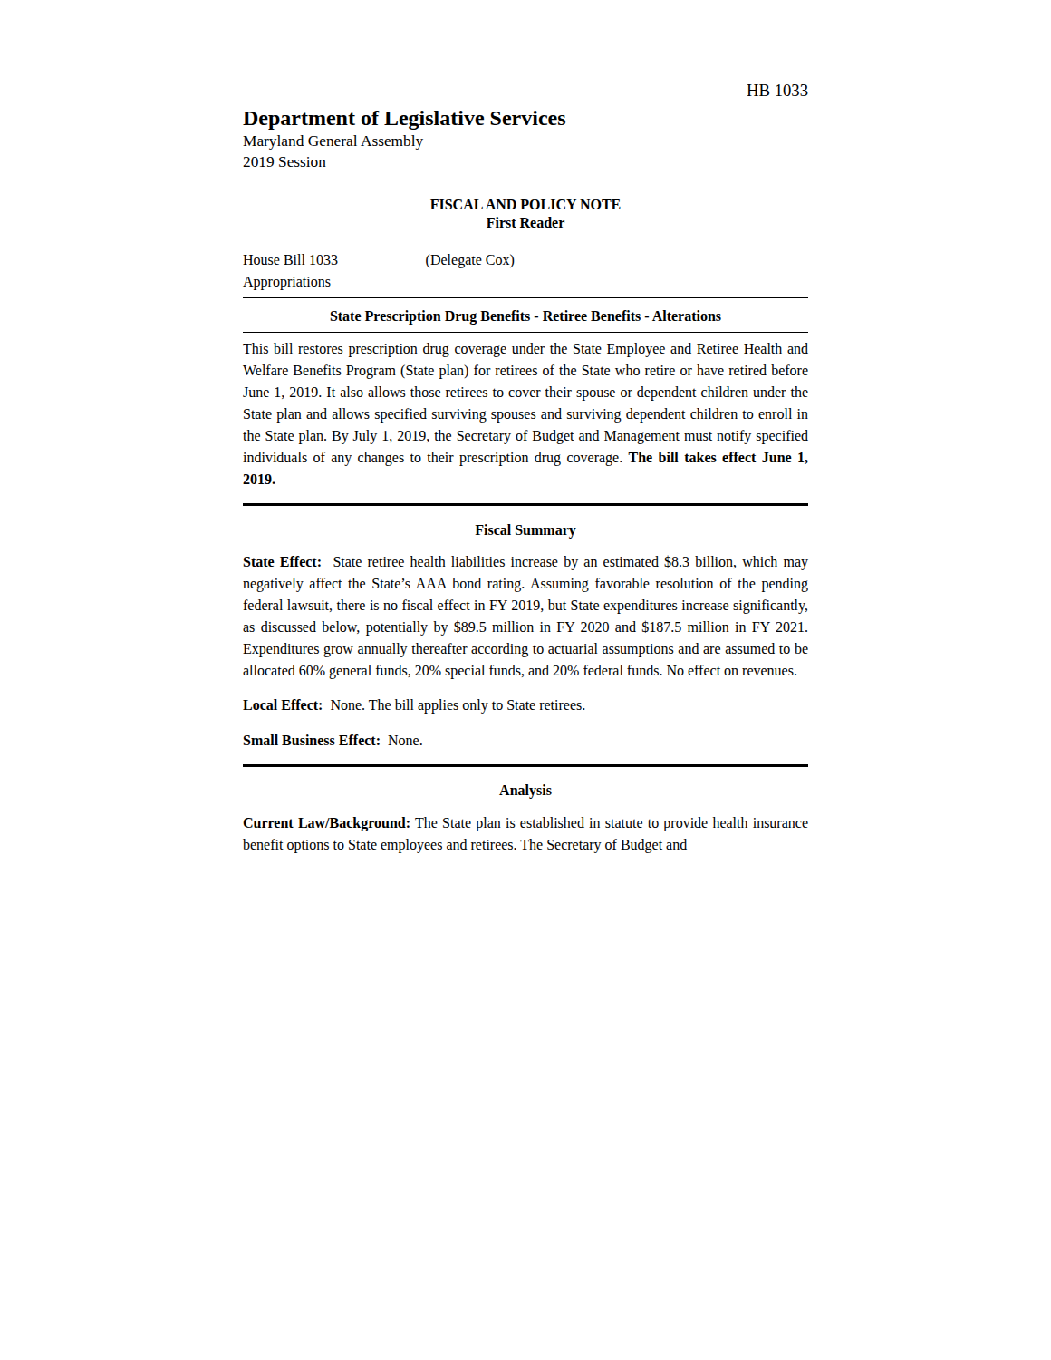HB 1033
Department of Legislative Services
Maryland General Assembly
2019 Session
FISCAL AND POLICY NOTE First Reader
| House Bill 1033 | (Delegate Cox) |
| Appropriations | |
State Prescription Drug Benefits - Retiree Benefits - Alterations
This bill restores prescription drug coverage under the State Employee and Retiree Health and Welfare Benefits Program (State plan) for retirees of the State who retire or have retired before June 1, 2019. It also allows those retirees to cover their spouse or dependent children under the State plan and allows specified surviving spouses and surviving dependent children to enroll in the State plan. By July 1, 2019, the Secretary of Budget and Management must notify specified individuals of any changes to their prescription drug coverage. The bill takes effect June 1, 2019.
Fiscal Summary
State Effect: State retiree health liabilities increase by an estimated $8.3 billion, which may negatively affect the State’s AAA bond rating. Assuming favorable resolution of the pending federal lawsuit, there is no fiscal effect in FY 2019, but State expenditures increase significantly, as discussed below, potentially by $89.5 million in FY 2020 and $187.5 million in FY 2021. Expenditures grow annually thereafter according to actuarial assumptions and are assumed to be allocated 60% general funds, 20% special funds, and 20% federal funds. No effect on revenues.
Local Effect: None. The bill applies only to State retirees.
Small Business Effect: None.
Analysis
Current Law/Background: The State plan is established in statute to provide health insurance benefit options to State employees and retirees. The Secretary of Budget and